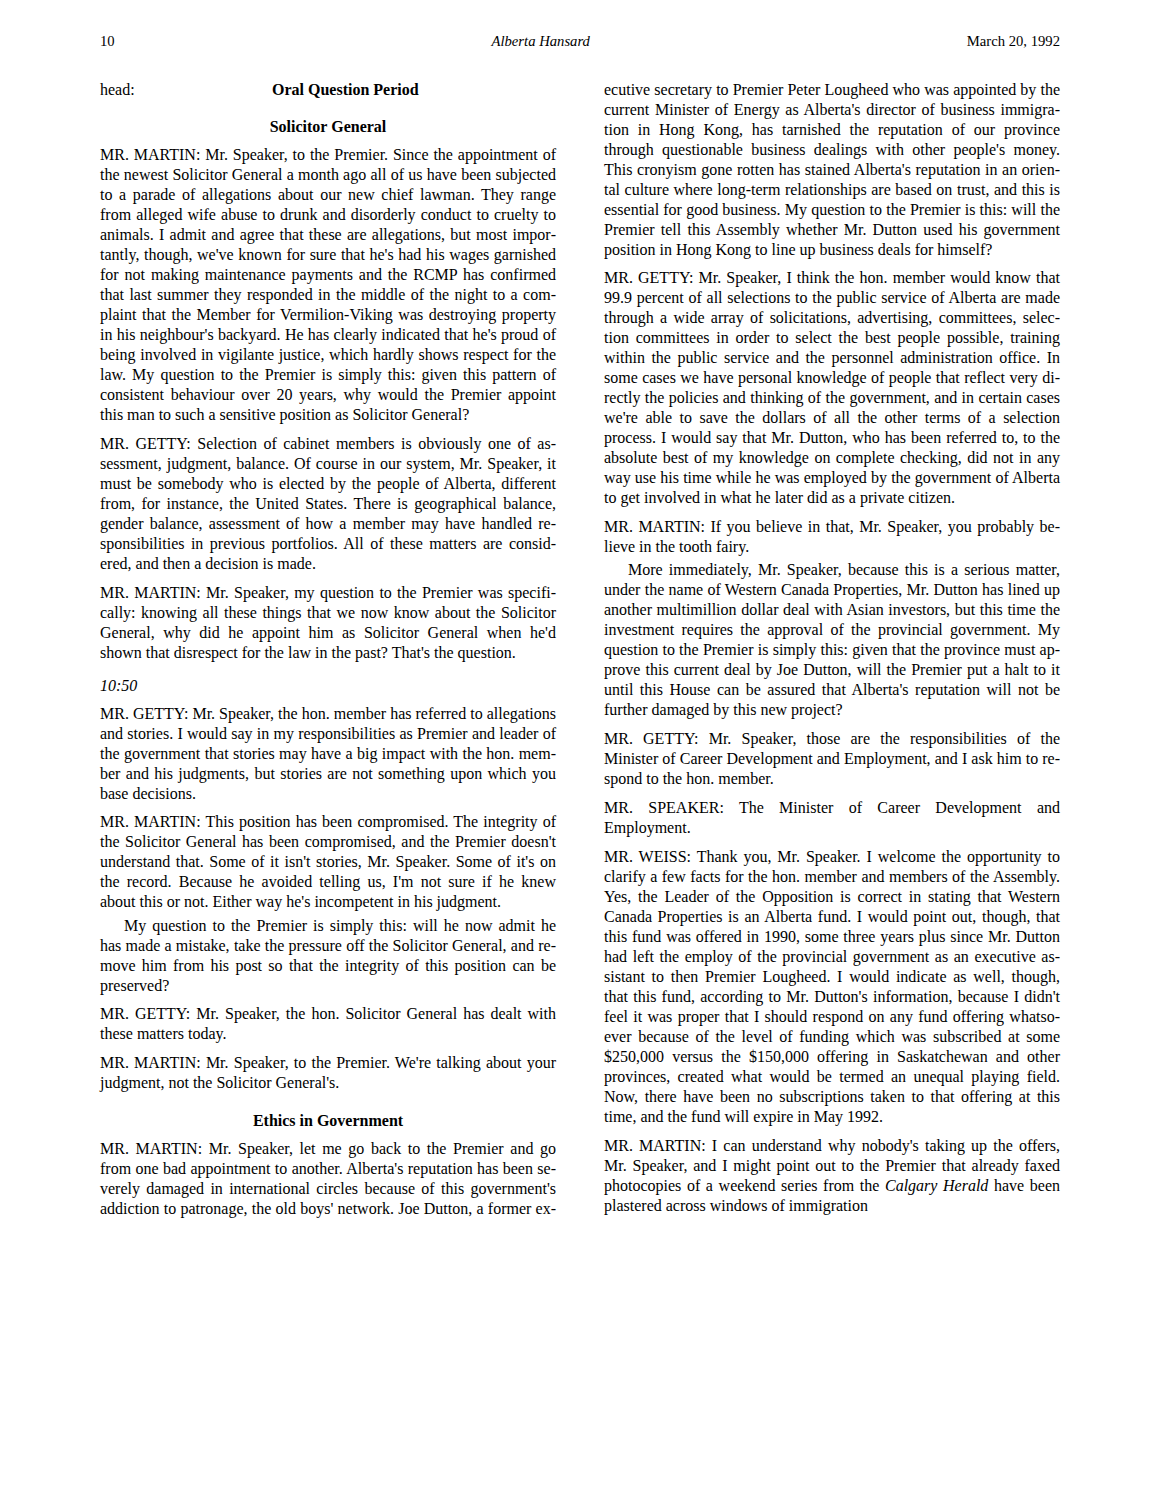10 Alberta Hansard March 20, 1992
head: Oral Question Period
Solicitor General
MR. MARTIN: Mr. Speaker, to the Premier. Since the appointment of the newest Solicitor General a month ago all of us have been subjected to a parade of allegations about our new chief lawman. They range from alleged wife abuse to drunk and disorderly conduct to cruelty to animals. I admit and agree that these are allegations, but most importantly, though, we've known for sure that he's had his wages garnished for not making maintenance payments and the RCMP has confirmed that last summer they responded in the middle of the night to a complaint that the Member for Vermilion-Viking was destroying property in his neighbour's backyard. He has clearly indicated that he's proud of being involved in vigilante justice, which hardly shows respect for the law. My question to the Premier is simply this: given this pattern of consistent behaviour over 20 years, why would the Premier appoint this man to such a sensitive position as Solicitor General?
MR. GETTY: Selection of cabinet members is obviously one of assessment, judgment, balance. Of course in our system, Mr. Speaker, it must be somebody who is elected by the people of Alberta, different from, for instance, the United States. There is geographical balance, gender balance, assessment of how a member may have handled responsibilities in previous portfolios. All of these matters are considered, and then a decision is made.
MR. MARTIN: Mr. Speaker, my question to the Premier was specifically: knowing all these things that we now know about the Solicitor General, why did he appoint him as Solicitor General when he'd shown that disrespect for the law in the past? That's the question.
10:50
MR. GETTY: Mr. Speaker, the hon. member has referred to allegations and stories. I would say in my responsibilities as Premier and leader of the government that stories may have a big impact with the hon. member and his judgments, but stories are not something upon which you base decisions.
MR. MARTIN: This position has been compromised. The integrity of the Solicitor General has been compromised, and the Premier doesn't understand that. Some of it isn't stories, Mr. Speaker. Some of it's on the record. Because he avoided telling us, I'm not sure if he knew about this or not. Either way he's incompetent in his judgment.
My question to the Premier is simply this: will he now admit he has made a mistake, take the pressure off the Solicitor General, and remove him from his post so that the integrity of this position can be preserved?
MR. GETTY: Mr. Speaker, the hon. Solicitor General has dealt with these matters today.
MR. MARTIN: Mr. Speaker, to the Premier. We're talking about your judgment, not the Solicitor General's.
Ethics in Government
MR. MARTIN: Mr. Speaker, let me go back to the Premier and go from one bad appointment to another. Alberta's reputation has been severely damaged in international circles because of this government's addiction to patronage, the old boys' network. Joe Dutton, a former executive secretary to Premier Peter Lougheed who was appointed by the current Minister of Energy as Alberta's director of business immigration in Hong Kong, has tarnished the reputation of our province through questionable business dealings with other people's money. This cronyism gone rotten has stained Alberta's reputation in an oriental culture where long-term relationships are based on trust, and this is essential for good business. My question to the Premier is this: will the Premier tell this Assembly whether Mr. Dutton used his government position in Hong Kong to line up business deals for himself?
MR. GETTY: Mr. Speaker, I think the hon. member would know that 99.9 percent of all selections to the public service of Alberta are made through a wide array of solicitations, advertising, committees, selection committees in order to select the best people possible, training within the public service and the personnel administration office. In some cases we have personal knowledge of people that reflect very directly the policies and thinking of the government, and in certain cases we're able to save the dollars of all the other terms of a selection process. I would say that Mr. Dutton, who has been referred to, to the absolute best of my knowledge on complete checking, did not in any way use his time while he was employed by the government of Alberta to get involved in what he later did as a private citizen.
MR. MARTIN: If you believe in that, Mr. Speaker, you probably believe in the tooth fairy.
More immediately, Mr. Speaker, because this is a serious matter, under the name of Western Canada Properties, Mr. Dutton has lined up another multimillion dollar deal with Asian investors, but this time the investment requires the approval of the provincial government. My question to the Premier is simply this: given that the province must approve this current deal by Joe Dutton, will the Premier put a halt to it until this House can be assured that Alberta's reputation will not be further damaged by this new project?
MR. GETTY: Mr. Speaker, those are the responsibilities of the Minister of Career Development and Employment, and I ask him to respond to the hon. member.
MR. SPEAKER: The Minister of Career Development and Employment.
MR. WEISS: Thank you, Mr. Speaker. I welcome the opportunity to clarify a few facts for the hon. member and members of the Assembly. Yes, the Leader of the Opposition is correct in stating that Western Canada Properties is an Alberta fund. I would point out, though, that this fund was offered in 1990, some three years plus since Mr. Dutton had left the employ of the provincial government as an executive assistant to then Premier Lougheed. I would indicate as well, though, that this fund, according to Mr. Dutton's information, because I didn't feel it was proper that I should respond on any fund offering whatsoever because of the level of funding which was subscribed at some $250,000 versus the $150,000 offering in Saskatchewan and other provinces, created what would be termed an unequal playing field. Now, there have been no subscriptions taken to that offering at this time, and the fund will expire in May 1992.
MR. MARTIN: I can understand why nobody's taking up the offers, Mr. Speaker, and I might point out to the Premier that already faxed photocopies of a weekend series from the Calgary Herald have been plastered across windows of immigration